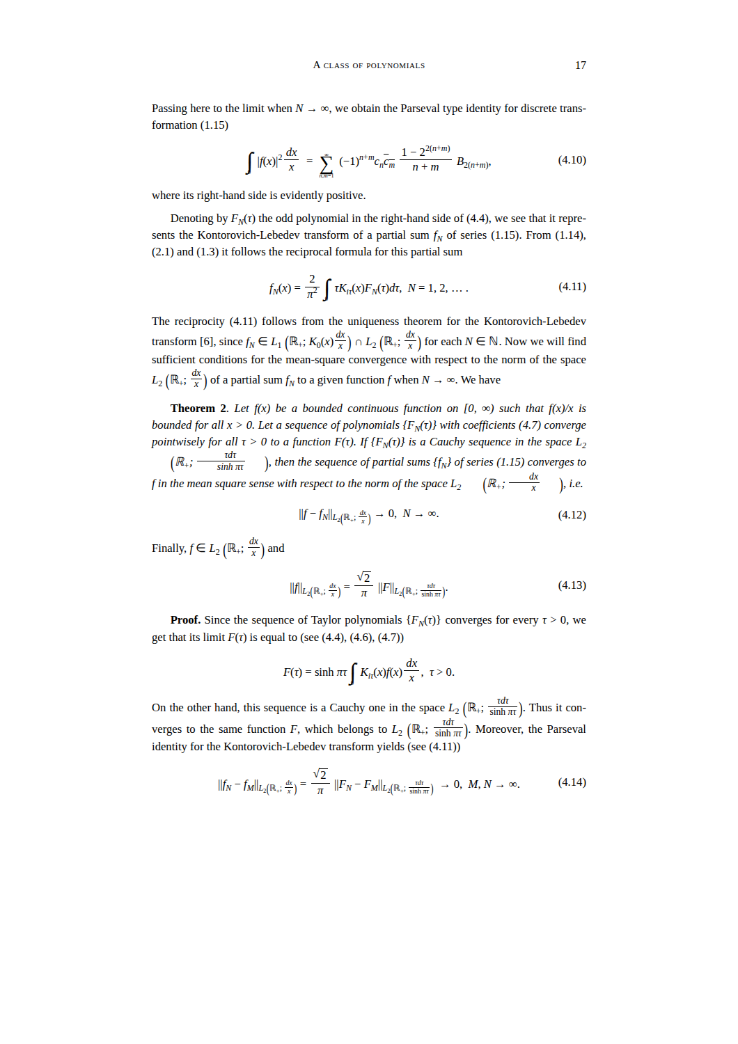A class of polynomials 17
Passing here to the limit when N → ∞, we obtain the Parseval type identity for discrete transformation (1.15)
∫∞0 |f(x)|2dx x = ∑∞n,m=1 (−1)n+mcncm 1 − 22(n+m) n + m B2(n+m),
(4.10)
where its right-hand side is evidently positive.
Denoting by FN(τ) the odd polynomial in the right-hand side of (4.4), we see that it represents the Kontorovich-Lebedev transform of a partial sum fN of series (1.15). From (1.14), (2.1) and (1.3) it follows the reciprocal formula for this partial sum
fN(x) = 2 π2 ∫∞0 τKiτ(x)FN(τ)dτ, N = 1, 2, … .
(4.11)
The reciprocity (4.11) follows from the uniqueness theorem for the Kontorovich-Lebedev transform [6], since fN ∈ L1 (ℝ+; K0(x)dx x) ∩ L2 (ℝ+; dx x) for each N ∈ ℕ. Now we will find sufficient conditions for the mean-square convergence with respect to the norm of the space L2 (ℝ+; dx x) of a partial sum fN to a given function f when N → ∞. We have
Theorem 2. Let f(x) be a bounded continuous function on [0, ∞) such that f(x)/x is bounded for all x > 0. Let a sequence of polynomials {FN(τ)} with coefficients (4.7) converge pointwisely for all τ > 0 to a function F(τ). If {FN(τ)} is a Cauchy sequence in the space L2 (ℝ+; τdτ sinh πτ), then the sequence of partial sums {fN} of series (1.15) converges to f in the mean square sense with respect to the norm of the space L2 (ℝ+; dx x), i.e.
||f − fN||L2(ℝ+; dx x) → 0, N → ∞.
(4.12)
Finally, f ∈ L2 (ℝ+; dx x) and
||f||L2(ℝ+; dx x) = 2 π ||F||L2(ℝ+; τdτ sinh πτ).
(4.13)
Proof. Since the sequence of Taylor polynomials {FN(τ)} converges for every τ > 0, we get that its limit F(τ) is equal to (see (4.4), (4.6), (4.7))
F(τ) = sinh πτ ∫∞0 Kiτ(x)f(x)dx x, τ > 0.
On the other hand, this sequence is a Cauchy one in the space L2 (ℝ+; τdτ sinh πτ). Thus it converges to the same function F, which belongs to L2 (ℝ+; τdτ sinh πτ). Moreover, the Parseval identity for the Kontorovich-Lebedev transform yields (see (4.11))
||fN − fM||L2(ℝ+; dx x) = 2 π ||FN − FM||L2(ℝ+; τdτ sinh πτ) → 0, M, N → ∞.
(4.14)